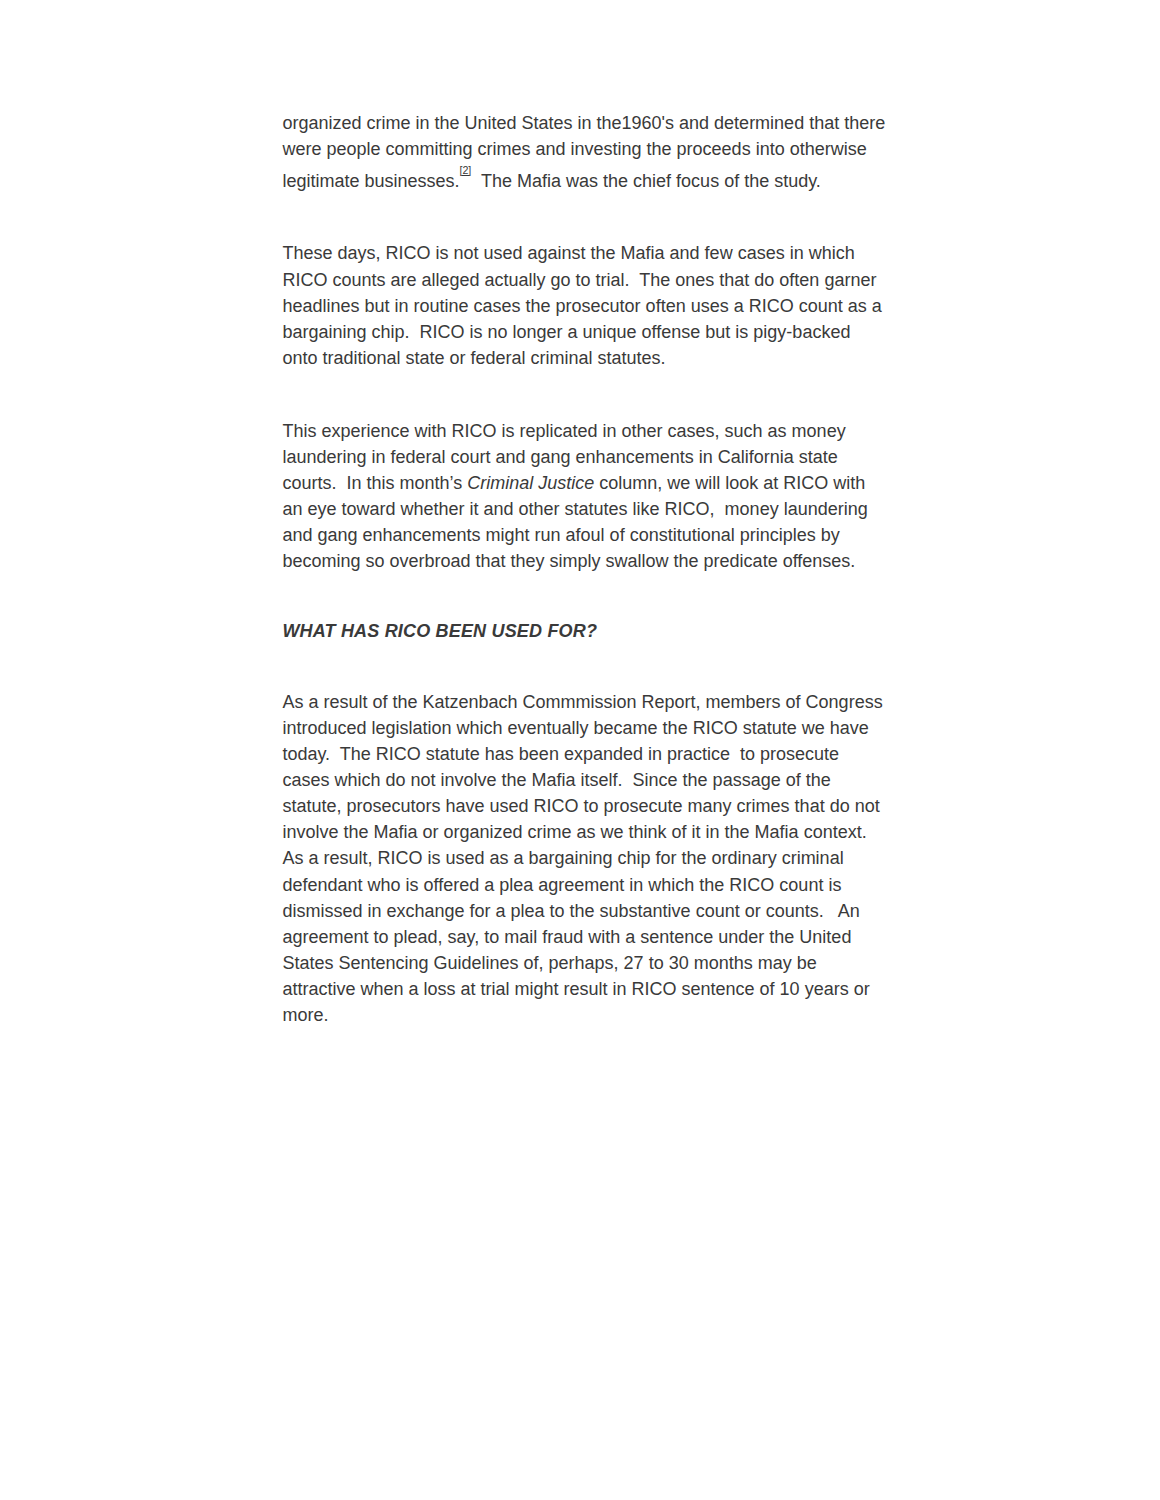organized crime in the United States in the1960's and determined that there were people committing crimes and investing the proceeds into otherwise legitimate businesses.[2] The Mafia was the chief focus of the study.
These days, RICO is not used against the Mafia and few cases in which RICO counts are alleged actually go to trial. The ones that do often garner headlines but in routine cases the prosecutor often uses a RICO count as a bargaining chip. RICO is no longer a unique offense but is pigy-backed onto traditional state or federal criminal statutes.
This experience with RICO is replicated in other cases, such as money laundering in federal court and gang enhancements in California state courts. In this month’s Criminal Justice column, we will look at RICO with an eye toward whether it and other statutes like RICO, money laundering and gang enhancements might run afoul of constitutional principles by becoming so overbroad that they simply swallow the predicate offenses.
WHAT HAS RICO BEEN USED FOR?
As a result of the Katzenbach Commmission Report, members of Congress introduced legislation which eventually became the RICO statute we have today. The RICO statute has been expanded in practice to prosecute cases which do not involve the Mafia itself. Since the passage of the statute, prosecutors have used RICO to prosecute many crimes that do not involve the Mafia or organized crime as we think of it in the Mafia context. As a result, RICO is used as a bargaining chip for the ordinary criminal defendant who is offered a plea agreement in which the RICO count is dismissed in exchange for a plea to the substantive count or counts. An agreement to plead, say, to mail fraud with a sentence under the United States Sentencing Guidelines of, perhaps, 27 to 30 months may be attractive when a loss at trial might result in RICO sentence of 10 years or more.